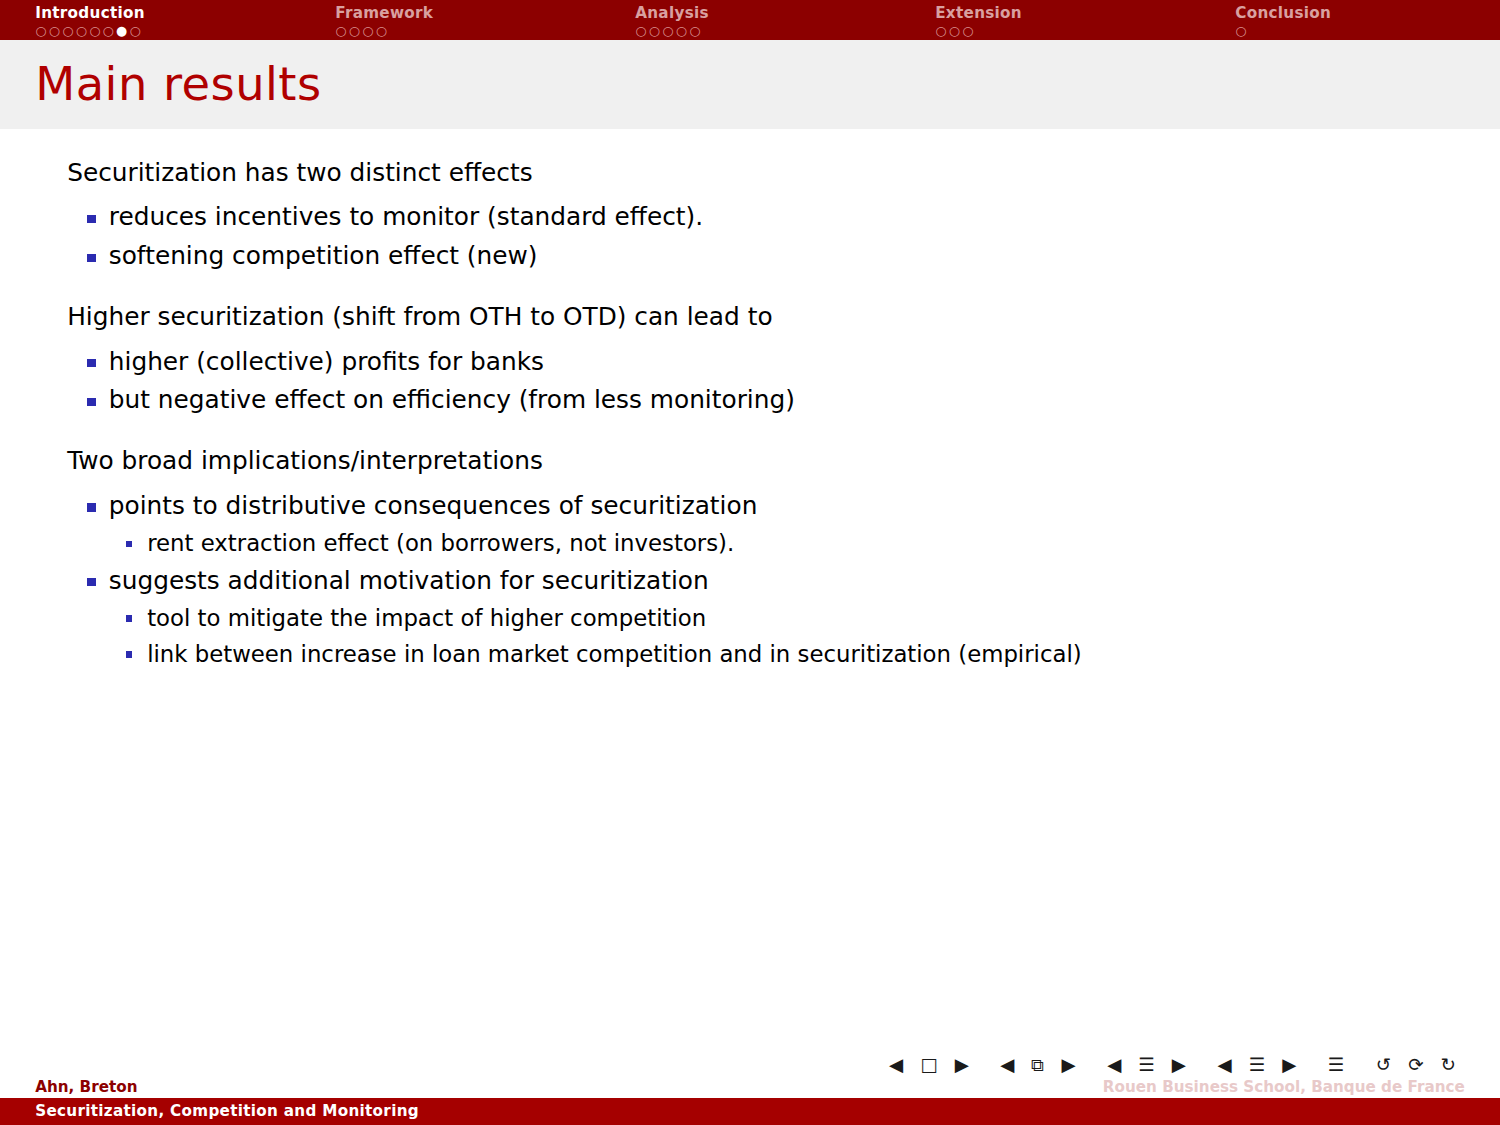Introduction
○○○○○○●○
Framework
○○○○
Analysis
○○○○○
Extension
○○○
Conclusion
○
Main results
Securitization has two distinct effects
reduces incentives to monitor (standard effect).
softening competition effect (new)
Higher securitization (shift from OTH to OTD) can lead to
higher (collective) profits for banks
but negative effect on efficiency (from less monitoring)
Two broad implications/interpretations
points to distributive consequences of securitization
rent extraction effect (on borrowers, not investors).
suggests additional motivation for securitization
tool to mitigate the impact of higher competition
link between increase in loan market competition and in securitization (empirical)
◀ □ ▶ ◀ ⧉ ▶ ◀ ☰ ▶ ◀ ☰ ▶ ☰ ↺ ⟳ ↻
Ahn, Breton
Rouen Business School, Banque de France
Securitization, Competition and Monitoring